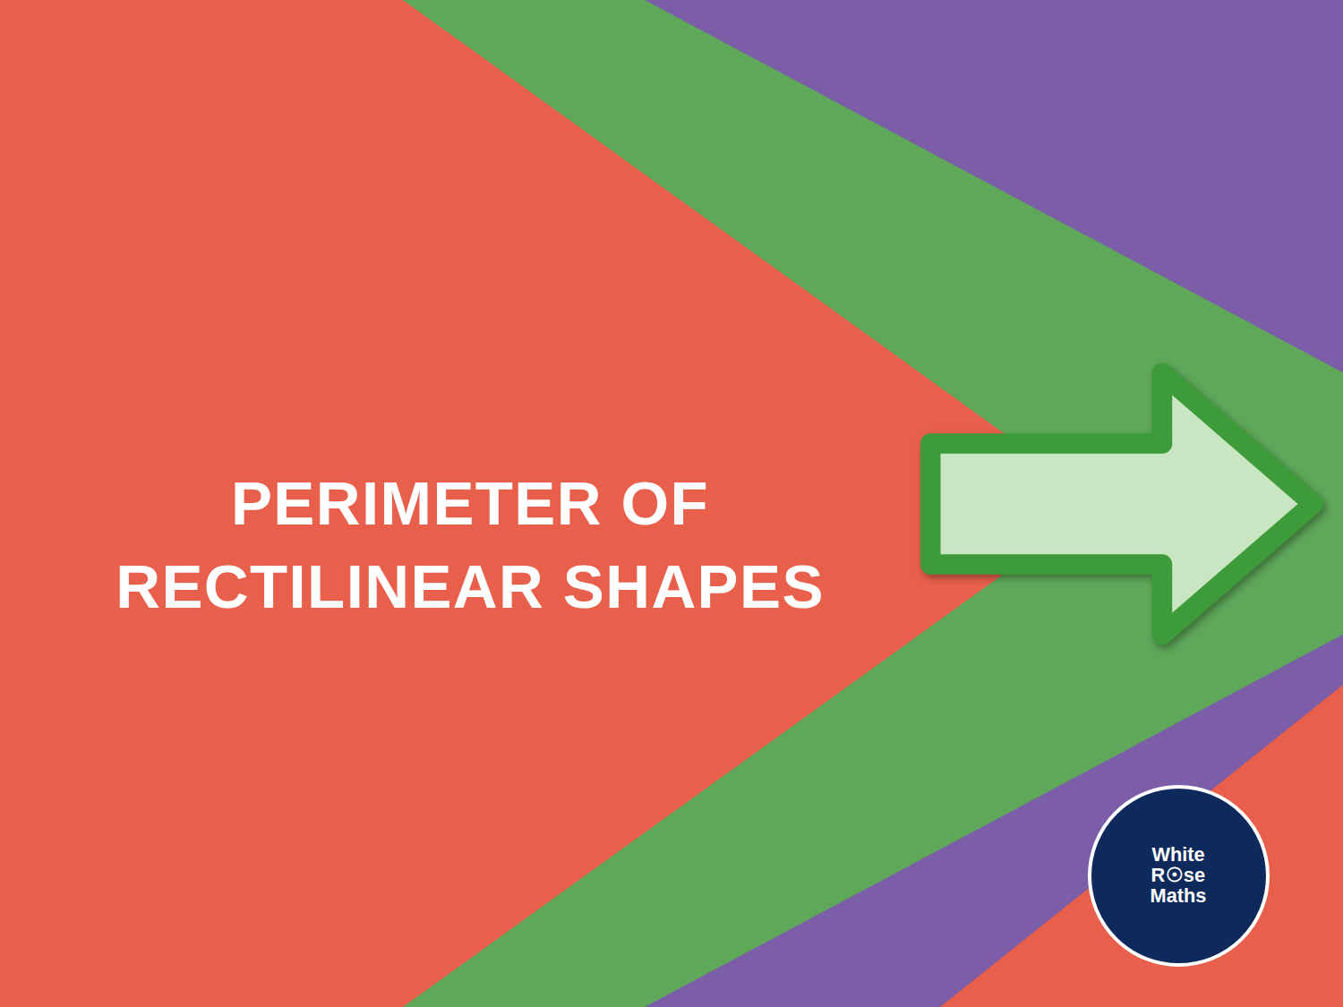PERIMETER OF RECTILINEAR SHAPES
White R☉se Maths